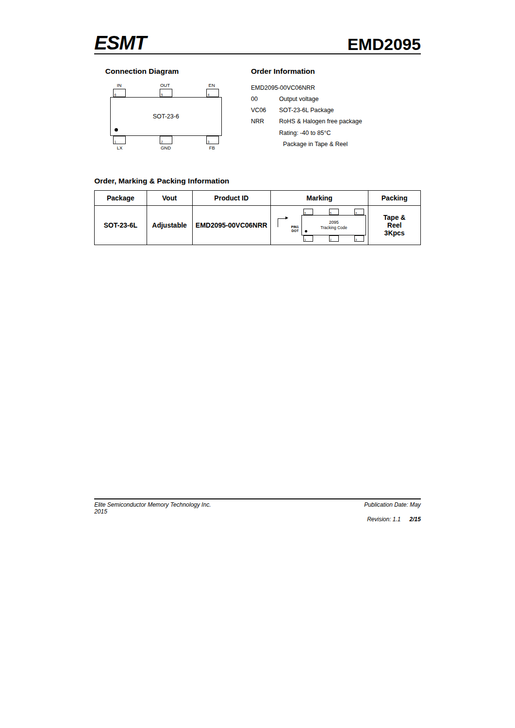ESMT
EMD2095
Connection Diagram
IN OUT EN
6
5
4
SOT-23-6
1
2
3
LX GND FB
Order Information
EMD2095-00VC06NRR
00 Output voltage
VC06 SOT-23-6L Package
NRR RoHS & Halogen free package
Rating: -40 to 85°C
Package in Tape & Reel
Order, Marking & Packing Information
| Package | Vout | Product ID | Marking | Packing |
| --- | --- | --- | --- | --- |
| SOT-23-6L | Adjustable | EMD2095-00VC06NRR | PIN1 DOT 6 5 4 2095 Tracking Code 1 2 3 | Tape & Reel 3Kpcs |
Elite Semiconductor Memory Technology Inc. Publication Date: May
2015
Revision: 1.12/15